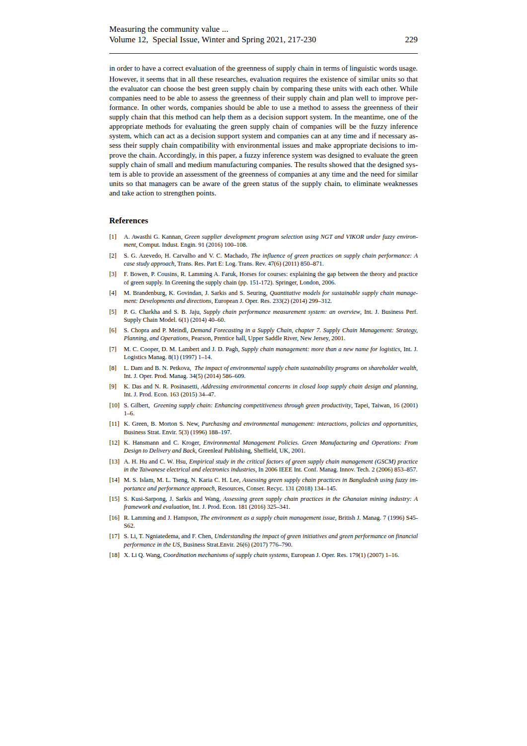Measuring the community value ...
Volume 12, Special Issue, Winter and Spring 2021, 217-230 229
in order to have a correct evaluation of the greenness of supply chain in terms of linguistic words usage.
However, it seems that in all these researches, evaluation requires the existence of similar units so that the evaluator can choose the best green supply chain by comparing these units with each other. While companies need to be able to assess the greenness of their supply chain and plan well to improve performance. In other words, companies should be able to use a method to assess the greenness of their supply chain that this method can help them as a decision support system. In the meantime, one of the appropriate methods for evaluating the green supply chain of companies will be the fuzzy inference system, which can act as a decision support system and companies can at any time and if necessary assess their supply chain compatibility with environmental issues and make appropriate decisions to improve the chain. Accordingly, in this paper, a fuzzy inference system was designed to evaluate the green supply chain of small and medium manufacturing companies. The results showed that the designed system is able to provide an assessment of the greenness of companies at any time and the need for similar units so that managers can be aware of the green status of the supply chain, to eliminate weaknesses and take action to strengthen points.
References
[1] A. Awasthi G. Kannan, Green supplier development program selection using NGT and VIKOR under fuzzy environment, Comput. Indust. Engin. 91 (2016) 100–108.
[2] S. G. Azevedo, H. Carvalho and V. C. Machado, The influence of green practices on supply chain performance: A case study approach, Trans. Res. Part E: Log. Trans. Rev. 47(6) (2011) 850–871.
[3] F. Bowen, P. Cousins, R. Lamming A. Faruk, Horses for courses: explaining the gap between the theory and practice of green supply. In Greening the supply chain (pp. 151-172). Springer, London, 2006.
[4] M. Brandenburg, K. Govindan, J. Sarkis and S. Seuring, Quantitative models for sustainable supply chain management: Developments and directions, European J. Oper. Res. 233(2) (2014) 299–312.
[5] P. G. Charkha and S. B. Jaju, Supply chain performance measurement system: an overview, Int. J. Business Perf. Supply Chain Model. 6(1) (2014) 40–60.
[6] S. Chopra and P. Meindl, Demand Forecasting in a Supply Chain, chapter 7. Supply Chain Management: Strategy, Planning, and Operations, Pearson, Prentice hall, Upper Saddle River, New Jersey, 2001.
[7] M. C. Cooper, D. M. Lambert and J. D. Pagh, Supply chain management: more than a new name for logistics, Int. J. Logistics Manag. 8(1) (1997) 1–14.
[8] L. Dam and B. N. Petkova, The impact of environmental supply chain sustainability programs on shareholder wealth, Int. J. Oper. Prod. Manag. 34(5) (2014) 586–609.
[9] K. Das and N. R. Posinasetti, Addressing environmental concerns in closed loop supply chain design and planning, Int. J. Prod. Econ. 163 (2015) 34–47.
[10] S. Gilbert, Greening supply chain: Enhancing competitiveness through green productivity, Tapei, Taiwan, 16 (2001) 1–6.
[11] K. Green, B. Morton S. New, Purchasing and environmental management: interactions, policies and opportunities, Business Strat. Envir. 5(3) (1996) 188–197.
[12] K. Hansmann and C. Kroger, Environmental Management Policies. Green Manufacturing and Operations: From Design to Delivery and Back, Greenleaf Publishing, Sheffield, UK, 2001.
[13] A. H. Hu and C. W. Hsu, Empirical study in the critical factors of green supply chain management (GSCM) practice in the Taiwanese electrical and electronics industries, In 2006 IEEE Int. Conf. Manag. Innov. Tech. 2 (2006) 853–857.
[14] M. S. Islam, M. L. Tseng, N. Karia C. H. Lee, Assessing green supply chain practices in Bangladesh using fuzzy importance and performance approach, Resources, Conser. Recyc. 131 (2018) 134–145.
[15] S. Kusi-Sarpong, J. Sarkis and Wang, Assessing green supply chain practices in the Ghanaian mining industry: A framework and evaluation, Int. J. Prod. Econ. 181 (2016) 325–341.
[16] R. Lamming and J. Hampson, The environment as a supply chain management issue, British J. Manag. 7 (1996) S45-S62.
[17] S. Li, T. Ngniatedema, and F. Chen, Understanding the impact of green initiatives and green performance on financial performance in the US, Business Strat.Envir. 26(6) (2017) 776–790.
[18] X. Li Q. Wang, Coordination mechanisms of supply chain systems, European J. Oper. Res. 179(1) (2007) 1–16.